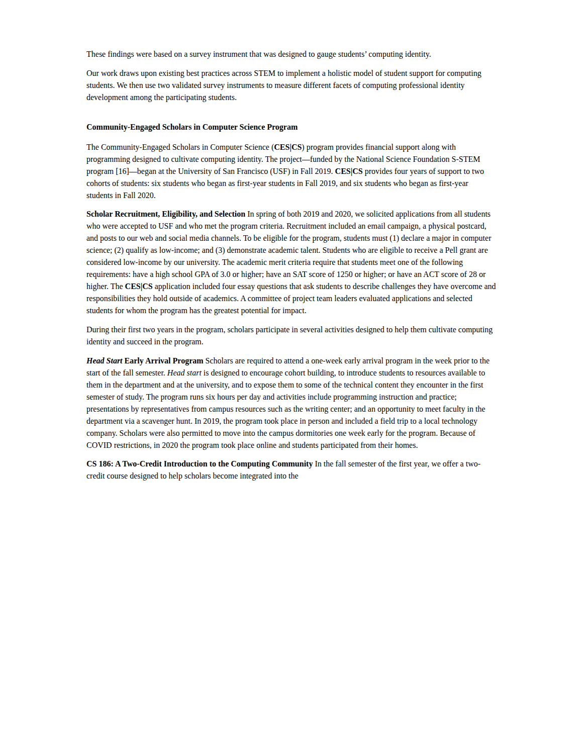These findings were based on a survey instrument that was designed to gauge students’ computing identity.
Our work draws upon existing best practices across STEM to implement a holistic model of student support for computing students. We then use two validated survey instruments to measure different facets of computing professional identity development among the participating students.
Community-Engaged Scholars in Computer Science Program
The Community-Engaged Scholars in Computer Science (CES|CS) program provides financial support along with programming designed to cultivate computing identity. The project—funded by the National Science Foundation S-STEM program [16]—began at the University of San Francisco (USF) in Fall 2019. CES|CS provides four years of support to two cohorts of students: six students who began as first-year students in Fall 2019, and six students who began as first-year students in Fall 2020.
Scholar Recruitment, Eligibility, and Selection In spring of both 2019 and 2020, we solicited applications from all students who were accepted to USF and who met the program criteria. Recruitment included an email campaign, a physical postcard, and posts to our web and social media channels. To be eligible for the program, students must (1) declare a major in computer science; (2) qualify as low-income; and (3) demonstrate academic talent. Students who are eligible to receive a Pell grant are considered low-income by our university. The academic merit criteria require that students meet one of the following requirements: have a high school GPA of 3.0 or higher; have an SAT score of 1250 or higher; or have an ACT score of 28 or higher. The CES|CS application included four essay questions that ask students to describe challenges they have overcome and responsibilities they hold outside of academics. A committee of project team leaders evaluated applications and selected students for whom the program has the greatest potential for impact.
During their first two years in the program, scholars participate in several activities designed to help them cultivate computing identity and succeed in the program.
Head Start Early Arrival Program Scholars are required to attend a one-week early arrival program in the week prior to the start of the fall semester. Head start is designed to encourage cohort building, to introduce students to resources available to them in the department and at the university, and to expose them to some of the technical content they encounter in the first semester of study. The program runs six hours per day and activities include programming instruction and practice; presentations by representatives from campus resources such as the writing center; and an opportunity to meet faculty in the department via a scavenger hunt. In 2019, the program took place in person and included a field trip to a local technology company. Scholars were also permitted to move into the campus dormitories one week early for the program. Because of COVID restrictions, in 2020 the program took place online and students participated from their homes.
CS 186: A Two-Credit Introduction to the Computing Community In the fall semester of the first year, we offer a two-credit course designed to help scholars become integrated into the